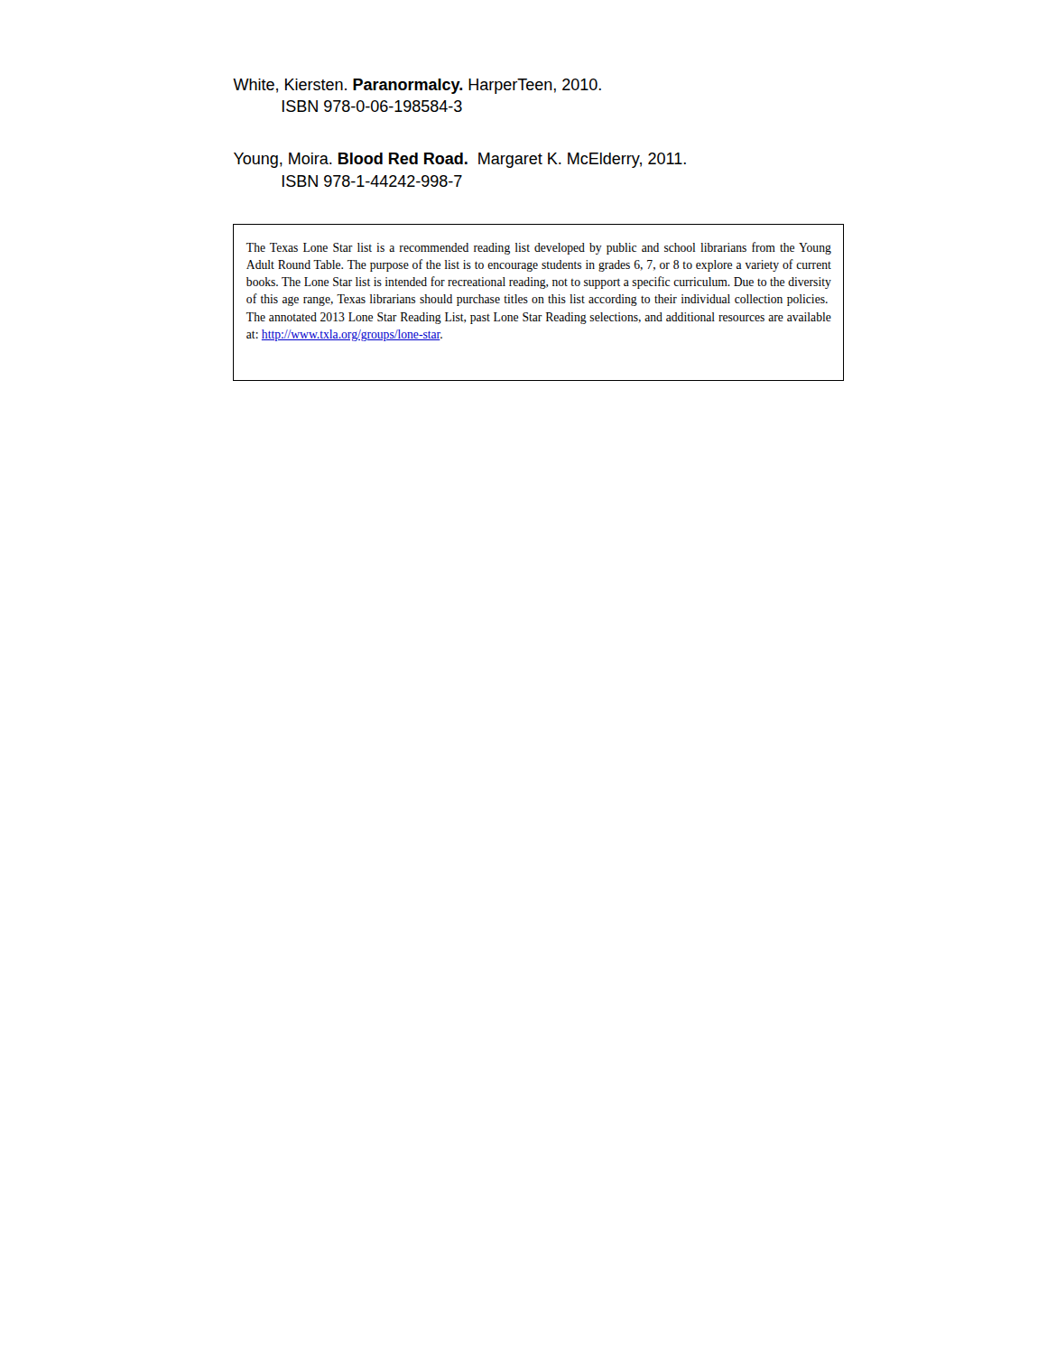White, Kiersten. Paranormalcy. HarperTeen, 2010. ISBN 978-0-06-198584-3
Young, Moira. Blood Red Road. Margaret K. McElderry, 2011. ISBN 978-1-44242-998-7
The Texas Lone Star list is a recommended reading list developed by public and school librarians from the Young Adult Round Table. The purpose of the list is to encourage students in grades 6, 7, or 8 to explore a variety of current books. The Lone Star list is intended for recreational reading, not to support a specific curriculum. Due to the diversity of this age range, Texas librarians should purchase titles on this list according to their individual collection policies. The annotated 2013 Lone Star Reading List, past Lone Star Reading selections, and additional resources are available at: http://www.txla.org/groups/lone-star.